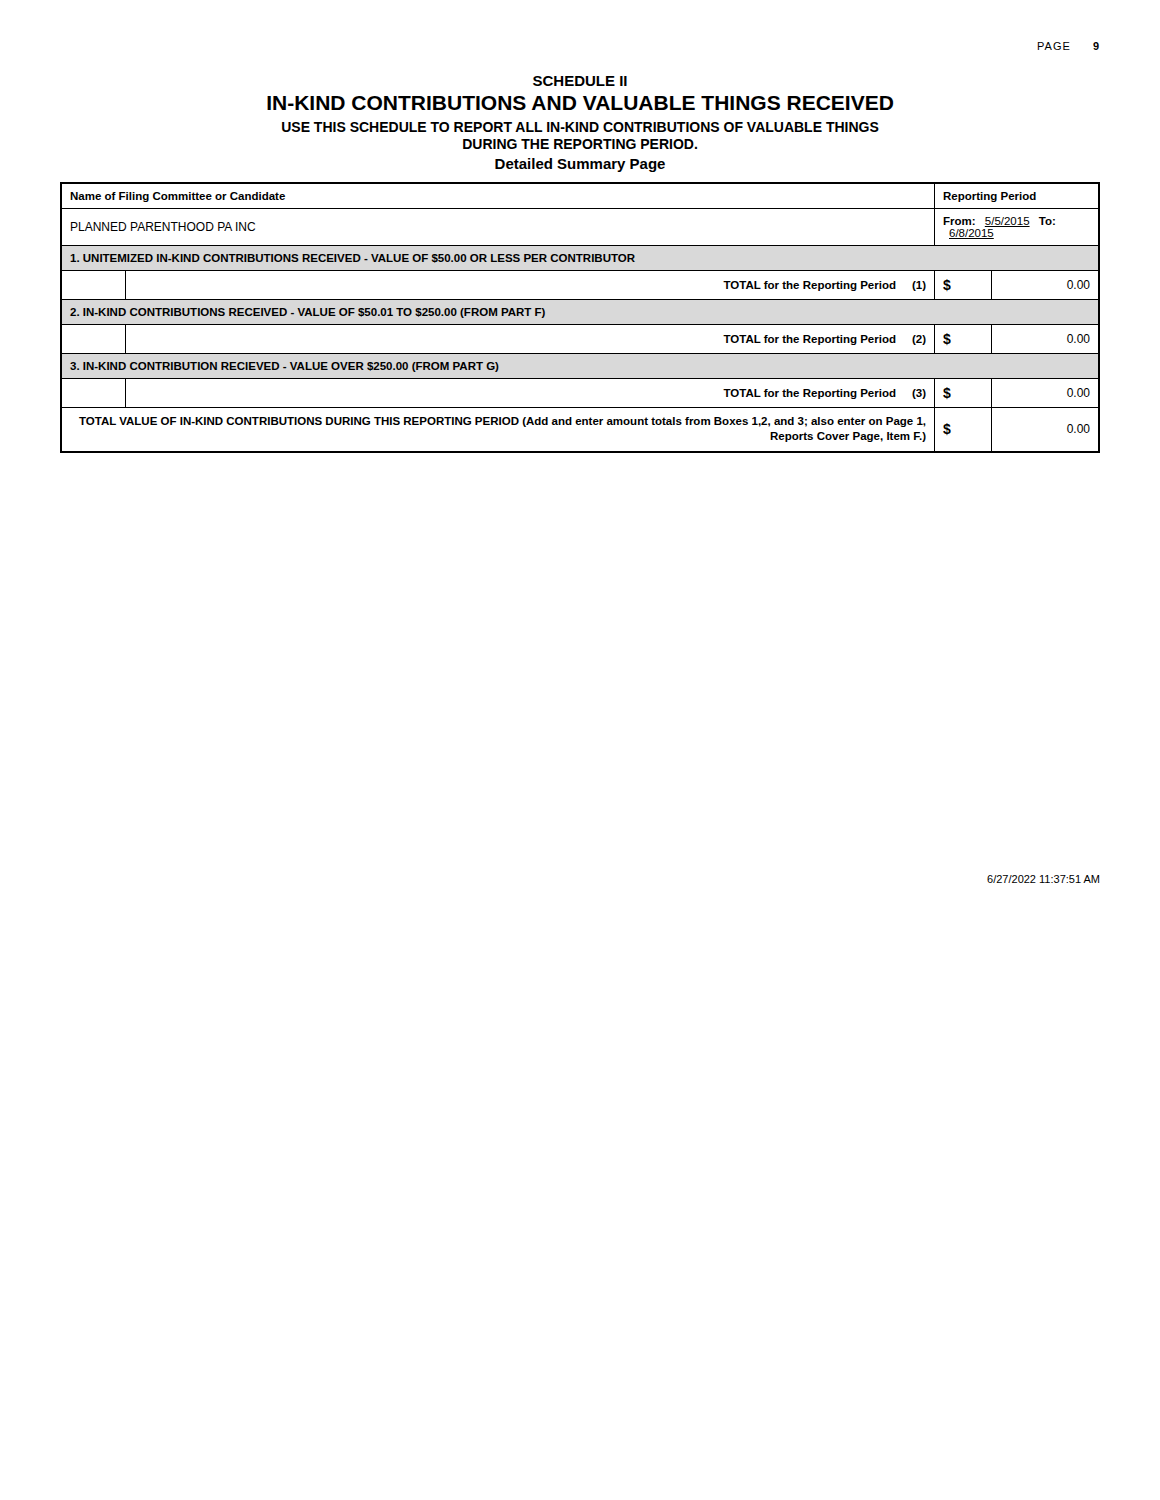PAGE 9
SCHEDULE II
IN-KIND CONTRIBUTIONS AND VALUABLE THINGS RECEIVED
USE THIS SCHEDULE TO REPORT ALL IN-KIND CONTRIBUTIONS OF VALUABLE THINGS
DURING THE REPORTING PERIOD.
Detailed Summary Page
| Name of Filing Committee or Candidate | Reporting Period |
| PLANNED PARENTHOOD PA INC | From: 5/5/2015 To: 6/8/2015 |
| 1. UNITEMIZED IN-KIND CONTRIBUTIONS RECEIVED - VALUE OF $50.00 OR LESS PER CONTRIBUTOR |
| | TOTAL for the Reporting Period (1) | $ | 0.00 |
| 2. IN-KIND CONTRIBUTIONS RECEIVED - VALUE OF $50.01 TO $250.00 (FROM PART F) |
| | TOTAL for the Reporting Period (2) | $ | 0.00 |
| 3. IN-KIND CONTRIBUTION RECIEVED - VALUE OVER $250.00 (FROM PART G) |
| | TOTAL for the Reporting Period (3) | $ | 0.00 |
| TOTAL VALUE OF IN-KIND CONTRIBUTIONS DURING THIS REPORTING PERIOD (Add and enter amount totals from Boxes 1,2, and 3; also enter on Page 1, Reports Cover Page, Item F.) | $ | 0.00 |
6/27/2022 11:37:51 AM